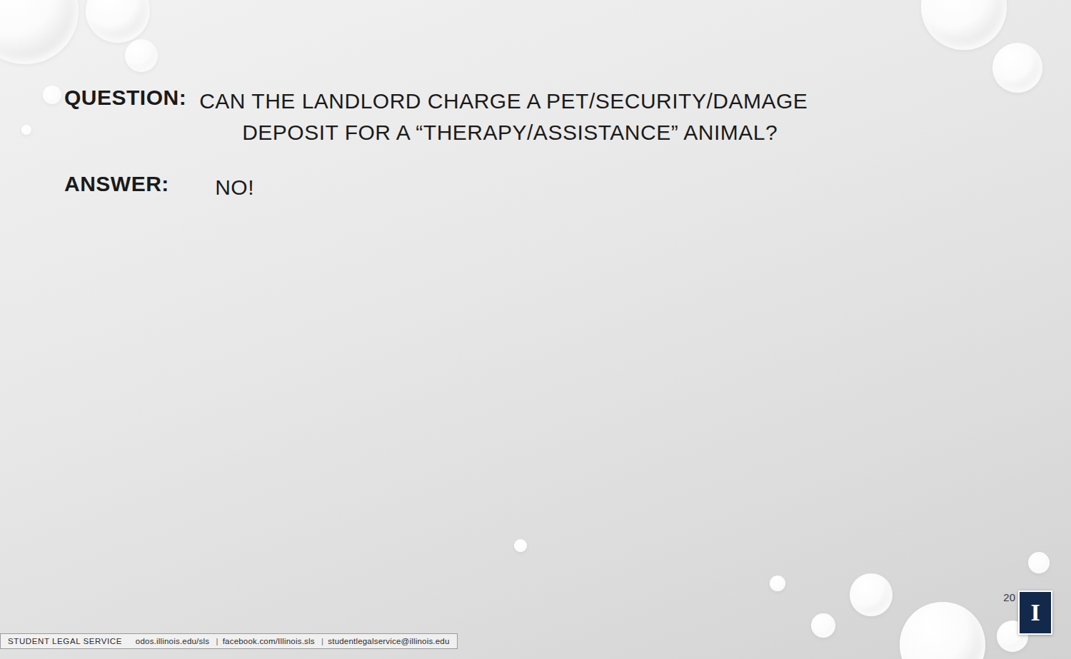QUESTION:
CAN THE LANDLORD CHARGE A PET/SECURITY/DAMAGE DEPOSIT FOR A “THERAPY/ASSISTANCE” ANIMAL?
ANSWER:
NO!
20
I
STUDENT LEGAL SERVICE odos.illinois.edu/sls |facebook.com/Illinois.sls |studentlegalservice@illinois.edu